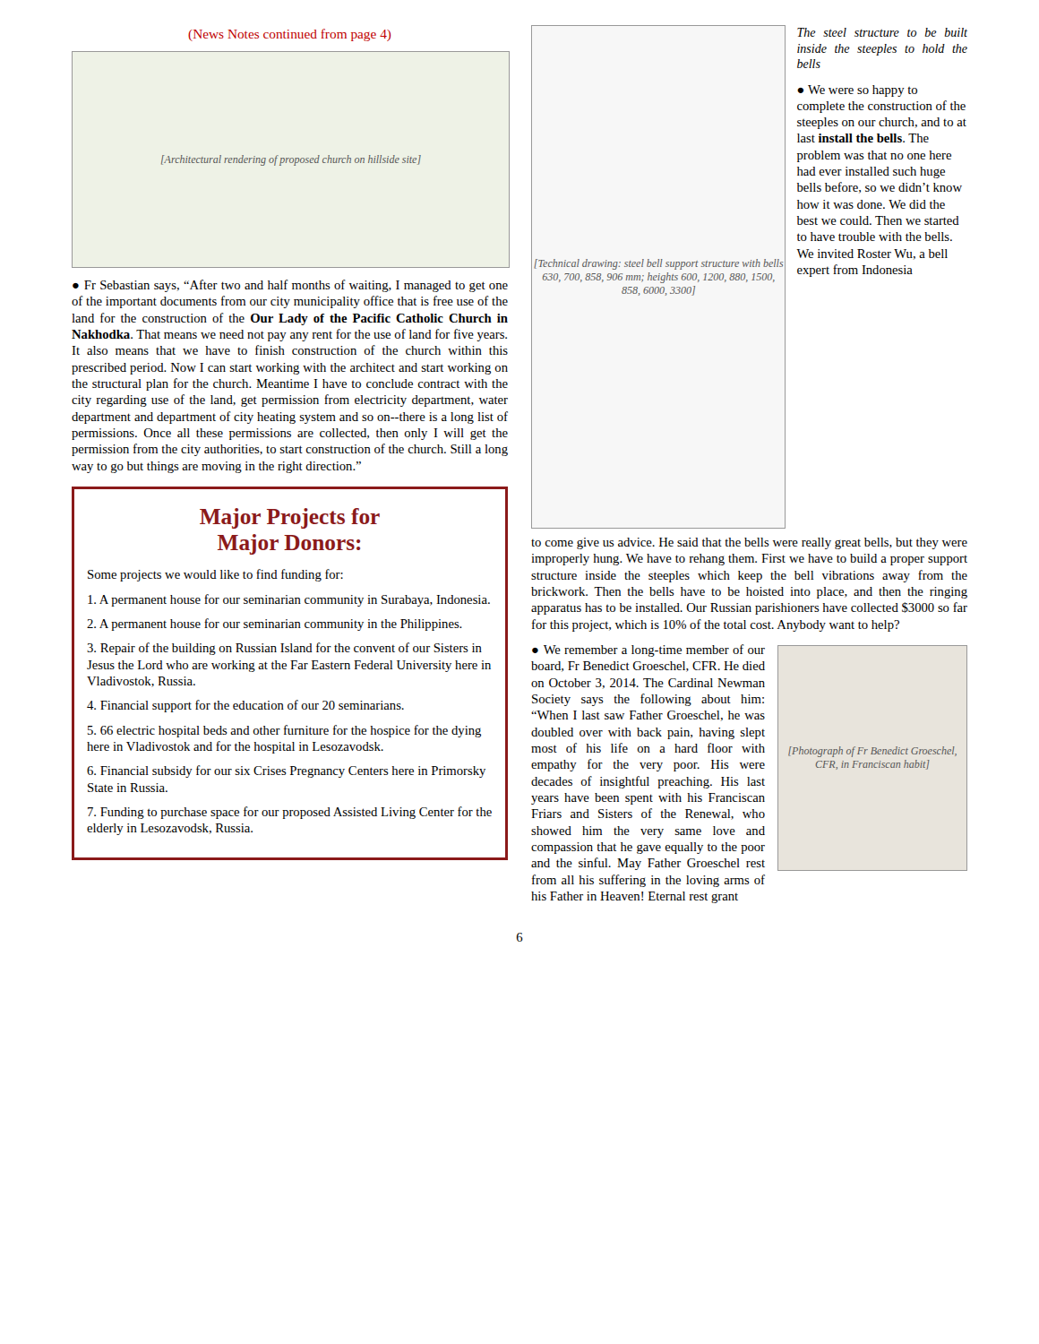(News Notes continued from page 4)
[Architectural rendering of proposed church on hillside site]
Fr Sebastian says, “After two and half months of waiting, I managed to get one of the important documents from our city municipality office that is free use of the land for the construction of the Our Lady of the Pacific Catholic Church in Nakhodka. That means we need not pay any rent for the use of land for five years. It also means that we have to finish construction of the church within this prescribed period. Now I can start working with the architect and start working on the structural plan for the church. Meantime I have to conclude contract with the city regarding use of the land, get permission from electricity department, water department and department of city heating system and so on--there is a long list of permissions. Once all these permissions are collected, then only I will get the permission from the city authorities, to start construction of the church. Still a long way to go but things are moving in the right direction.”
Major Projects for
Major Donors:
Some projects we would like to find funding for:
1. A permanent house for our seminarian community in Surabaya, Indonesia.
2. A permanent house for our seminarian community in the Philippines.
3. Repair of the building on Russian Island for the convent of our Sisters in Jesus the Lord who are working at the Far Eastern Federal University here in Vladivostok, Russia.
4. Financial support for the education of our 20 seminarians.
5. 66 electric hospital beds and other furniture for the hospice for the dying here in Vladivostok and for the hospital in Lesozavodsk.
6. Financial subsidy for our six Crises Pregnancy Centers here in Primorsky State in Russia.
7. Funding to purchase space for our proposed Assisted Living Center for the elderly in Lesozavodsk, Russia.
[Technical drawing: steel bell support structure with bells 630, 700, 858, 906 mm; heights 600, 1200, 880, 1500, 858, 6000, 3300]
The steel structure to be built inside the steeples to hold the bells
We were so happy to complete the construction of the steeples on our church, and to at last install the bells. The problem was that no one here had ever installed such huge bells before, so we didn’t know how it was done. We did the best we could. Then we started to have trouble with the bells. We invited Roster Wu, a bell expert from Indonesia
to come give us advice. He said that the bells were really great bells, but they were improperly hung. We have to rehang them. First we have to build a proper support structure inside the steeples which keep the bell vibrations away from the brickwork. Then the bells have to be hoisted into place, and then the ringing apparatus has to be installed. Our Russian parishioners have collected $3000 so far for this project, which is 10% of the total cost. Anybody want to help?
[Photograph of Fr Benedict Groeschel, CFR, in Franciscan habit]
We remember a long-time member of our board, Fr Benedict Groeschel, CFR. He died on October 3, 2014. The Cardinal Newman Society says the following about him: “When I last saw Father Groeschel, he was doubled over with back pain, having slept most of his life on a hard floor with empathy for the very poor. His were decades of insightful preaching. His last years have been spent with his Franciscan Friars and Sisters of the Renewal, who showed him the very same love and compassion that he gave equally to the poor and the sinful. May Father Groeschel rest from all his suffering in the loving arms of his Father in Heaven! Eternal rest grant
6